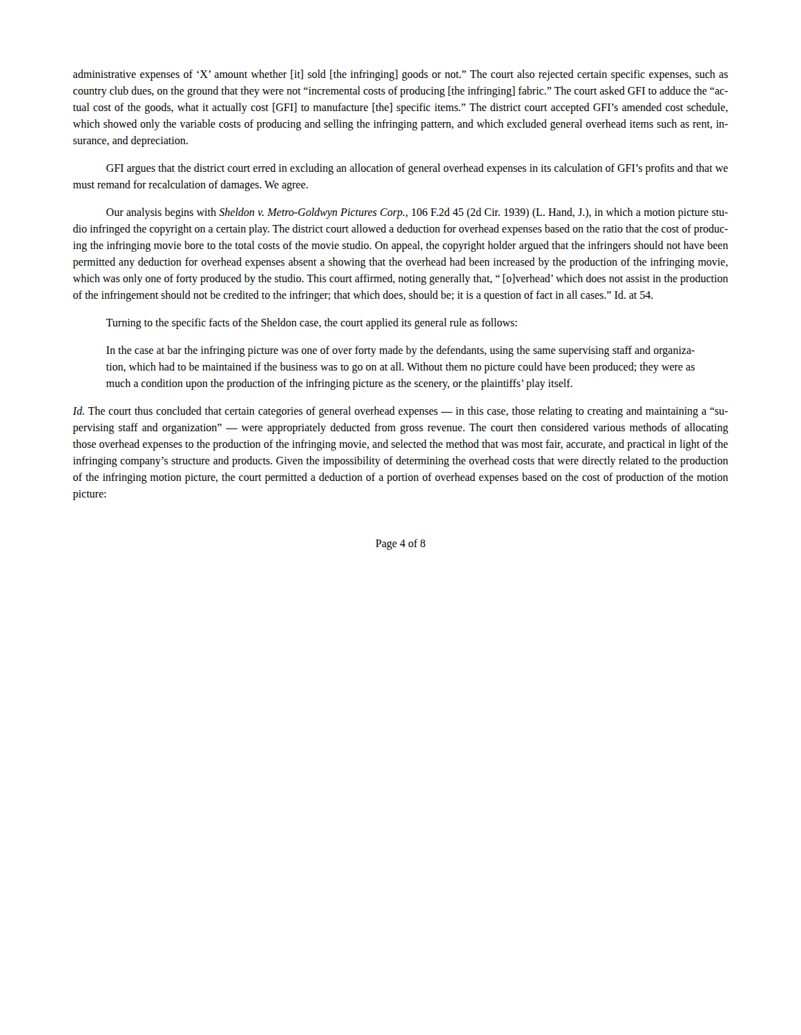administrative expenses of ‘X’ amount whether [it] sold [the infringing] goods or not.” The court also rejected certain specific expenses, such as country club dues, on the ground that they were not “incremental costs of producing [the infringing] fabric.” The court asked GFI to adduce the “actual cost of the goods, what it actually cost [GFI] to manufacture [the] specific items.” The district court accepted GFI’s amended cost schedule, which showed only the variable costs of producing and selling the infringing pattern, and which excluded general overhead items such as rent, insurance, and depreciation.
GFI argues that the district court erred in excluding an allocation of general overhead expenses in its calculation of GFI’s profits and that we must remand for recalculation of damages. We agree.
Our analysis begins with Sheldon v. Metro-Goldwyn Pictures Corp., 106 F.2d 45 (2d Cir. 1939) (L. Hand, J.), in which a motion picture studio infringed the copyright on a certain play. The district court allowed a deduction for overhead expenses based on the ratio that the cost of producing the infringing movie bore to the total costs of the movie studio. On appeal, the copyright holder argued that the infringers should not have been permitted any deduction for overhead expenses absent a showing that the overhead had been increased by the production of the infringing movie, which was only one of forty produced by the studio. This court affirmed, noting generally that, “ [o]verhead’ which does not assist in the production of the infringement should not be credited to the infringer; that which does, should be; it is a question of fact in all cases.” Id. at 54.
Turning to the specific facts of the Sheldon case, the court applied its general rule as follows:
In the case at bar the infringing picture was one of over forty made by the defendants, using the same supervising staff and organization, which had to be maintained if the business was to go on at all. Without them no picture could have been produced; they were as much a condition upon the production of the infringing picture as the scenery, or the plaintiffs’ play itself.
Id. The court thus concluded that certain categories of general overhead expenses — in this case, those relating to creating and maintaining a “supervising staff and organization” — were appropriately deducted from gross revenue. The court then considered various methods of allocating those overhead expenses to the production of the infringing movie, and selected the method that was most fair, accurate, and practical in light of the infringing company’s structure and products. Given the impossibility of determining the overhead costs that were directly related to the production of the infringing motion picture, the court permitted a deduction of a portion of overhead expenses based on the cost of production of the motion picture:
Page 4 of 8